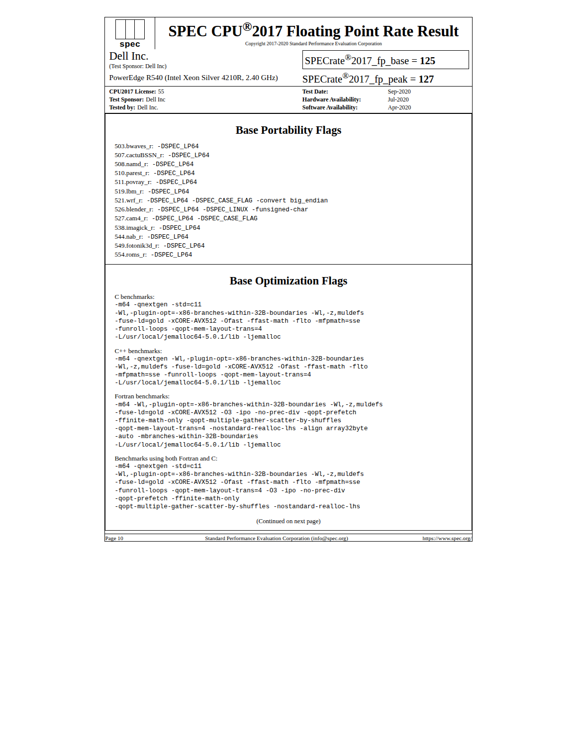spec
SPEC CPU®2017 Floating Point Rate Result
Copyright 2017-2020 Standard Performance Evaluation Corporation
Dell Inc.
(Test Sponsor: Dell Inc)
PowerEdge R540 (Intel Xeon Silver 4210R, 2.40 GHz)
SPECrate®2017_fp_base = 125
SPECrate®2017_fp_peak = 127
CPU2017 License: 55
Test Sponsor: Dell Inc
Tested by: Dell Inc.
Test Date: Sep-2020
Hardware Availability: Jul-2020
Software Availability: Apr-2020
Base Portability Flags
503.bwaves_r: -DSPEC_LP64
507.cactuBSSN_r: -DSPEC_LP64
508.namd_r: -DSPEC_LP64
510.parest_r: -DSPEC_LP64
511.povray_r: -DSPEC_LP64
519.lbm_r: -DSPEC_LP64
521.wrf_r: -DSPEC_LP64 -DSPEC_CASE_FLAG -convert big_endian
526.blender_r: -DSPEC_LP64 -DSPEC_LINUX -funsigned-char
527.cam4_r: -DSPEC_LP64 -DSPEC_CASE_FLAG
538.imagick_r: -DSPEC_LP64
544.nab_r: -DSPEC_LP64
549.fotonik3d_r: -DSPEC_LP64
554.roms_r: -DSPEC_LP64
Base Optimization Flags
C benchmarks:
-m64 -qnextgen -std=c11
-Wl,-plugin-opt=-x86-branches-within-32B-boundaries -Wl,-z,muldefs
-fuse-ld=gold -xCORE-AVX512 -Ofast -ffast-math -flto -mfpmath=sse
-funroll-loops -qopt-mem-layout-trans=4
-L/usr/local/jemalloc64-5.0.1/lib -ljemalloc
C++ benchmarks:
-m64 -qnextgen -Wl,-plugin-opt=-x86-branches-within-32B-boundaries
-Wl,-z,muldefs -fuse-ld=gold -xCORE-AVX512 -Ofast -ffast-math -flto
-mfpmath=sse -funroll-loops -qopt-mem-layout-trans=4
-L/usr/local/jemalloc64-5.0.1/lib -ljemalloc
Fortran benchmarks:
-m64 -Wl,-plugin-opt=-x86-branches-within-32B-boundaries -Wl,-z,muldefs
-fuse-ld=gold -xCORE-AVX512 -O3 -ipo -no-prec-div -qopt-prefetch
-ffinite-math-only -qopt-multiple-gather-scatter-by-shuffles
-qopt-mem-layout-trans=4 -nostandard-realloc-lhs -align array32byte
-auto -mbranches-within-32B-boundaries
-L/usr/local/jemalloc64-5.0.1/lib -ljemalloc
Benchmarks using both Fortran and C:
-m64 -qnextgen -std=c11
-Wl,-plugin-opt=-x86-branches-within-32B-boundaries -Wl,-z,muldefs
-fuse-ld=gold -xCORE-AVX512 -Ofast -ffast-math -flto -mfpmath=sse
-funroll-loops -qopt-mem-layout-trans=4 -O3 -ipo -no-prec-div
-qopt-prefetch -ffinite-math-only
-qopt-multiple-gather-scatter-by-shuffles -nostandard-realloc-lhs
(Continued on next page)
Page 10
Standard Performance Evaluation Corporation (info@spec.org)
https://www.spec.org/